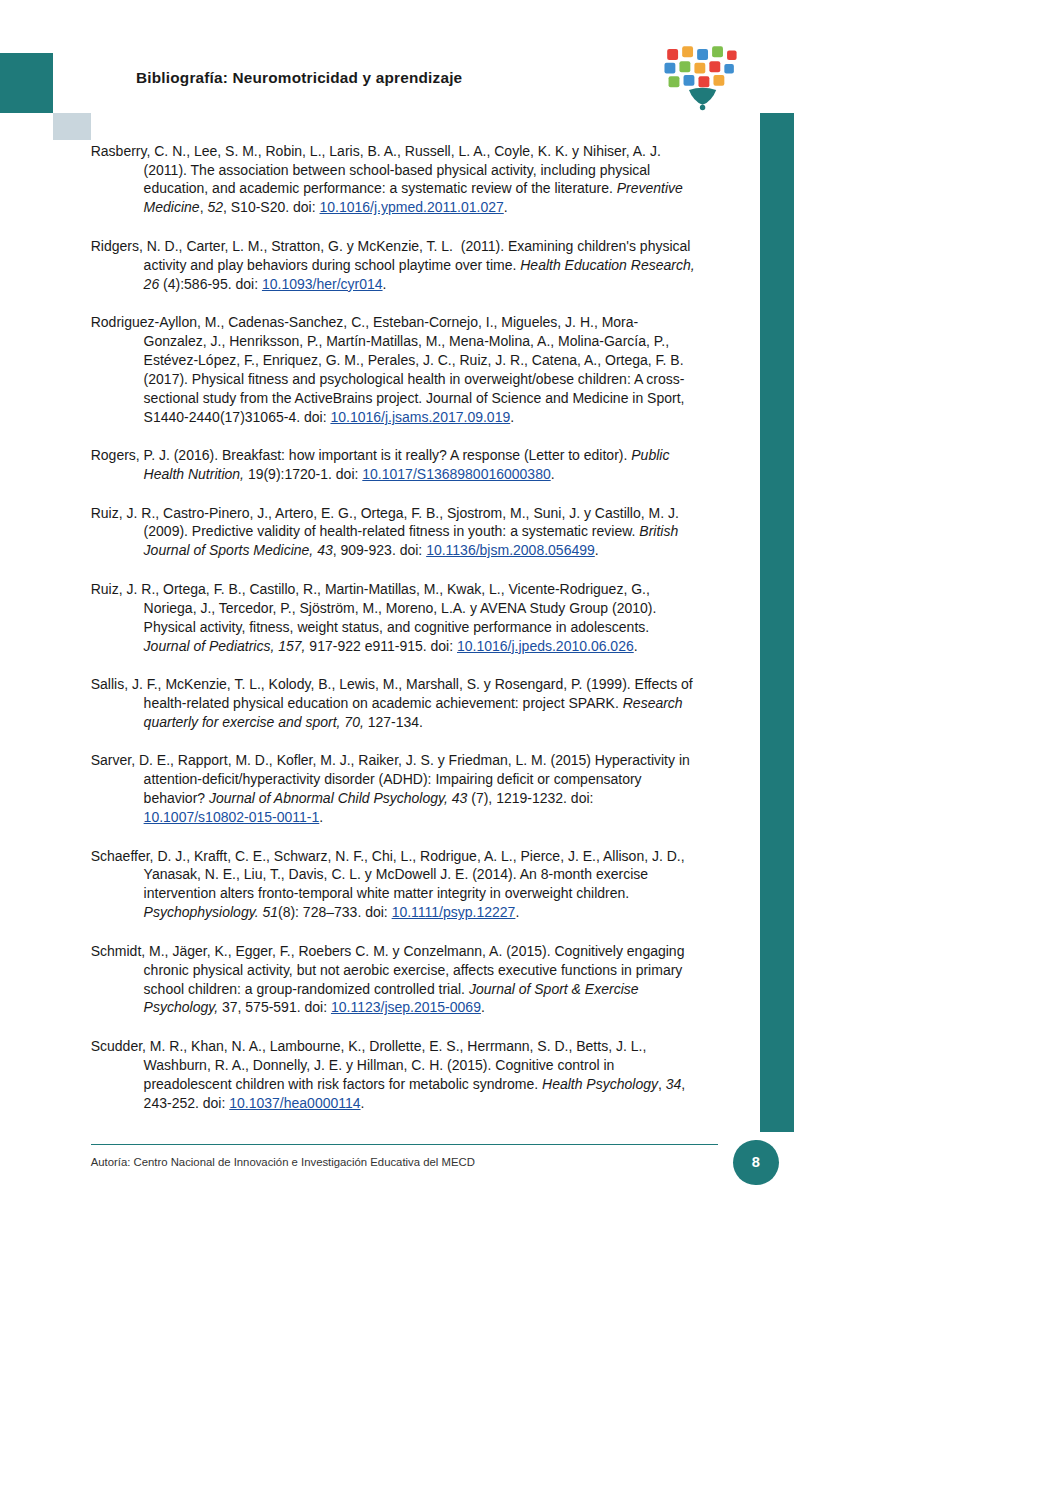Bibliografía: Neuromotricidad y aprendizaje
Rasberry, C. N., Lee, S. M., Robin, L., Laris, B. A., Russell, L. A., Coyle, K. K. y Nihiser, A. J. (2011). The association between school-based physical activity, including physical education, and academic performance: a systematic review of the literature. Preventive Medicine, 52, S10-S20. doi: 10.1016/j.ypmed.2011.01.027.
Ridgers, N. D., Carter, L. M., Stratton, G. y McKenzie, T. L. (2011). Examining children's physical activity and play behaviors during school playtime over time. Health Education Research, 26 (4):586-95. doi: 10.1093/her/cyr014.
Rodriguez-Ayllon, M., Cadenas-Sanchez, C., Esteban-Cornejo, I., Migueles, J. H., Mora-Gonzalez, J., Henriksson, P., Martín-Matillas, M., Mena-Molina, A., Molina-García, P., Estévez-López, F., Enriquez, G. M., Perales, J. C., Ruiz, J. R., Catena, A., Ortega, F. B. (2017). Physical fitness and psychological health in overweight/obese children: A cross-sectional study from the ActiveBrains project. Journal of Science and Medicine in Sport, S1440-2440(17)31065-4. doi: 10.1016/j.jsams.2017.09.019.
Rogers, P. J. (2016). Breakfast: how important is it really? A response (Letter to editor). Public Health Nutrition, 19(9):1720-1. doi: 10.1017/S1368980016000380.
Ruiz, J. R., Castro-Pinero, J., Artero, E. G., Ortega, F. B., Sjostrom, M., Suni, J. y Castillo, M. J. (2009). Predictive validity of health-related fitness in youth: a systematic review. British Journal of Sports Medicine, 43, 909-923. doi: 10.1136/bjsm.2008.056499.
Ruiz, J. R., Ortega, F. B., Castillo, R., Martin-Matillas, M., Kwak, L., Vicente-Rodriguez, G., Noriega, J., Tercedor, P., Sjöström, M., Moreno, L.A. y AVENA Study Group (2010). Physical activity, fitness, weight status, and cognitive performance in adolescents. Journal of Pediatrics, 157, 917-922 e911-915. doi: 10.1016/j.jpeds.2010.06.026.
Sallis, J. F., McKenzie, T. L., Kolody, B., Lewis, M., Marshall, S. y Rosengard, P. (1999). Effects of health-related physical education on academic achievement: project SPARK. Research quarterly for exercise and sport, 70, 127-134.
Sarver, D. E., Rapport, M. D., Kofler, M. J., Raiker, J. S. y Friedman, L. M. (2015) Hyperactivity in attention-deficit/hyperactivity disorder (ADHD): Impairing deficit or compensatory behavior? Journal of Abnormal Child Psychology, 43 (7), 1219-1232. doi: 10.1007/s10802-015-0011-1.
Schaeffer, D. J., Krafft, C. E., Schwarz, N. F., Chi, L., Rodrigue, A. L., Pierce, J. E., Allison, J. D., Yanasak, N. E., Liu, T., Davis, C. L. y McDowell J. E. (2014). An 8-month exercise intervention alters fronto-temporal white matter integrity in overweight children. Psychophysiology. 51(8): 728–733. doi: 10.1111/psyp.12227.
Schmidt, M., Jäger, K., Egger, F., Roebers C. M. y Conzelmann, A. (2015). Cognitively engaging chronic physical activity, but not aerobic exercise, affects executive functions in primary school children: a group-randomized controlled trial. Journal of Sport & Exercise Psychology, 37, 575-591. doi: 10.1123/jsep.2015-0069.
Scudder, M. R., Khan, N. A., Lambourne, K., Drollette, E. S., Herrmann, S. D., Betts, J. L., Washburn, R. A., Donnelly, J. E. y Hillman, C. H. (2015). Cognitive control in preadolescent children with risk factors for metabolic syndrome. Health Psychology, 34, 243-252. doi: 10.1037/hea0000114.
Autoría: Centro Nacional de Innovación e Investigación Educativa del MECD
8